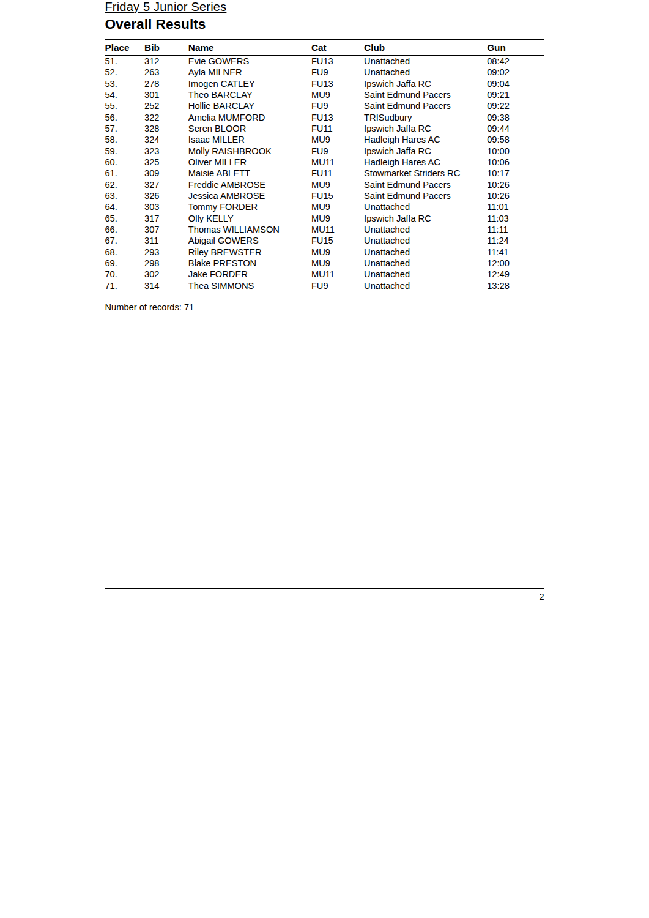Friday 5 Junior Series
Overall Results
| Place | Bib | Name | Cat | Club | Gun |
| --- | --- | --- | --- | --- | --- |
| 51. | 312 | Evie GOWERS | FU13 | Unattached | 08:42 |
| 52. | 263 | Ayla MILNER | FU9 | Unattached | 09:02 |
| 53. | 278 | Imogen CATLEY | FU13 | Ipswich Jaffa RC | 09:04 |
| 54. | 301 | Theo BARCLAY | MU9 | Saint Edmund Pacers | 09:21 |
| 55. | 252 | Hollie BARCLAY | FU9 | Saint Edmund Pacers | 09:22 |
| 56. | 322 | Amelia MUMFORD | FU13 | TRISudbury | 09:38 |
| 57. | 328 | Seren BLOOR | FU11 | Ipswich Jaffa RC | 09:44 |
| 58. | 324 | Isaac MILLER | MU9 | Hadleigh Hares AC | 09:58 |
| 59. | 323 | Molly RAISHBROOK | FU9 | Ipswich Jaffa RC | 10:00 |
| 60. | 325 | Oliver MILLER | MU11 | Hadleigh Hares AC | 10:06 |
| 61. | 309 | Maisie ABLETT | FU11 | Stowmarket Striders RC | 10:17 |
| 62. | 327 | Freddie AMBROSE | MU9 | Saint Edmund Pacers | 10:26 |
| 63. | 326 | Jessica AMBROSE | FU15 | Saint Edmund Pacers | 10:26 |
| 64. | 303 | Tommy FORDER | MU9 | Unattached | 11:01 |
| 65. | 317 | Olly KELLY | MU9 | Ipswich Jaffa RC | 11:03 |
| 66. | 307 | Thomas WILLIAMSON | MU11 | Unattached | 11:11 |
| 67. | 311 | Abigail GOWERS | FU15 | Unattached | 11:24 |
| 68. | 293 | Riley BREWSTER | MU9 | Unattached | 11:41 |
| 69. | 298 | Blake PRESTON | MU9 | Unattached | 12:00 |
| 70. | 302 | Jake FORDER | MU11 | Unattached | 12:49 |
| 71. | 314 | Thea SIMMONS | FU9 | Unattached | 13:28 |
Number of records: 71
2